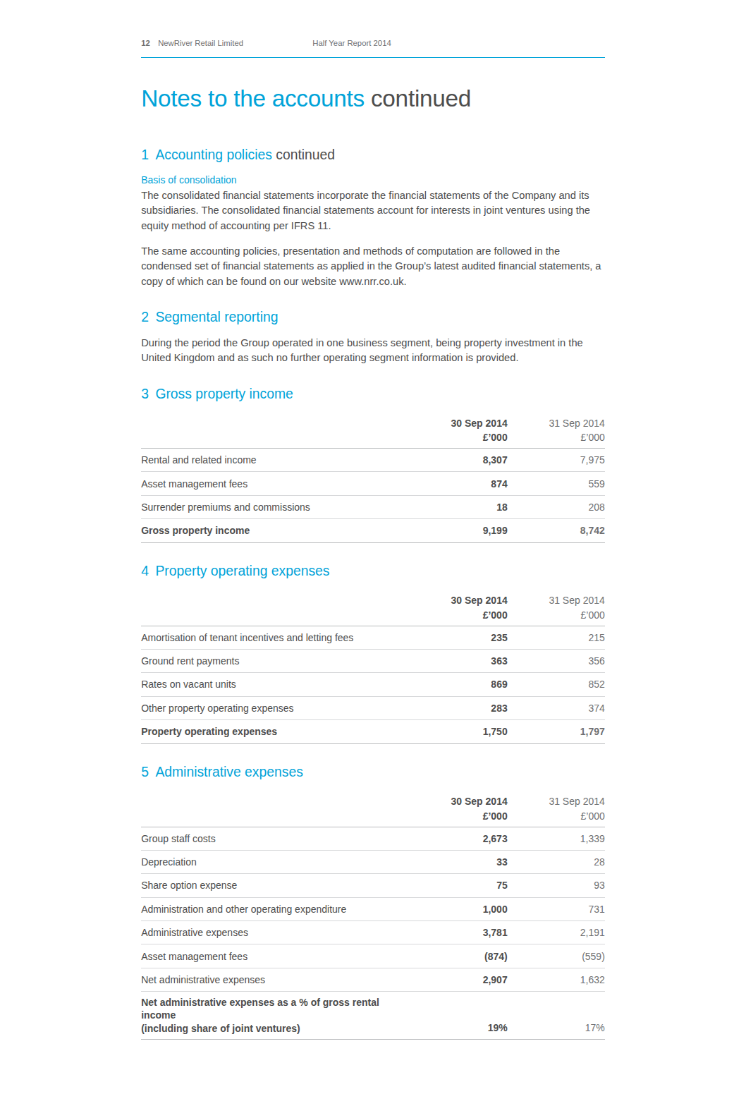12 NewRiver Retail Limited Half Year Report 2014
Notes to the accounts continued
1 Accounting policies continued
Basis of consolidation
The consolidated financial statements incorporate the financial statements of the Company and its subsidiaries. The consolidated financial statements account for interests in joint ventures using the equity method of accounting per IFRS 11.
The same accounting policies, presentation and methods of computation are followed in the condensed set of financial statements as applied in the Group’s latest audited financial statements, a copy of which can be found on our website www.nrr.co.uk.
2 Segmental reporting
During the period the Group operated in one business segment, being property investment in the United Kingdom and as such no further operating segment information is provided.
3 Gross property income
| | 30 Sep 2014 | 31 Sep 2014 |
| --- | --- | --- |
| | £’000 | £’000 |
| Rental and related income | 8,307 | 7,975 |
| Asset management fees | 874 | 559 |
| Surrender premiums and commissions | 18 | 208 |
| Gross property income | 9,199 | 8,742 |
4 Property operating expenses
| | 30 Sep 2014 | 31 Sep 2014 |
| --- | --- | --- |
| | £’000 | £’000 |
| Amortisation of tenant incentives and letting fees | 235 | 215 |
| Ground rent payments | 363 | 356 |
| Rates on vacant units | 869 | 852 |
| Other property operating expenses | 283 | 374 |
| Property operating expenses | 1,750 | 1,797 |
5 Administrative expenses
| | 30 Sep 2014 | 31 Sep 2014 |
| --- | --- | --- |
| | £’000 | £’000 |
| Group staff costs | 2,673 | 1,339 |
| Depreciation | 33 | 28 |
| Share option expense | 75 | 93 |
| Administration and other operating expenditure | 1,000 | 731 |
| Administrative expenses | 3,781 | 2,191 |
| Asset management fees | (874) | (559) |
| Net administrative expenses | 2,907 | 1,632 |
| Net administrative expenses as a % of gross rental income (including share of joint ventures) | 19% | 17% |